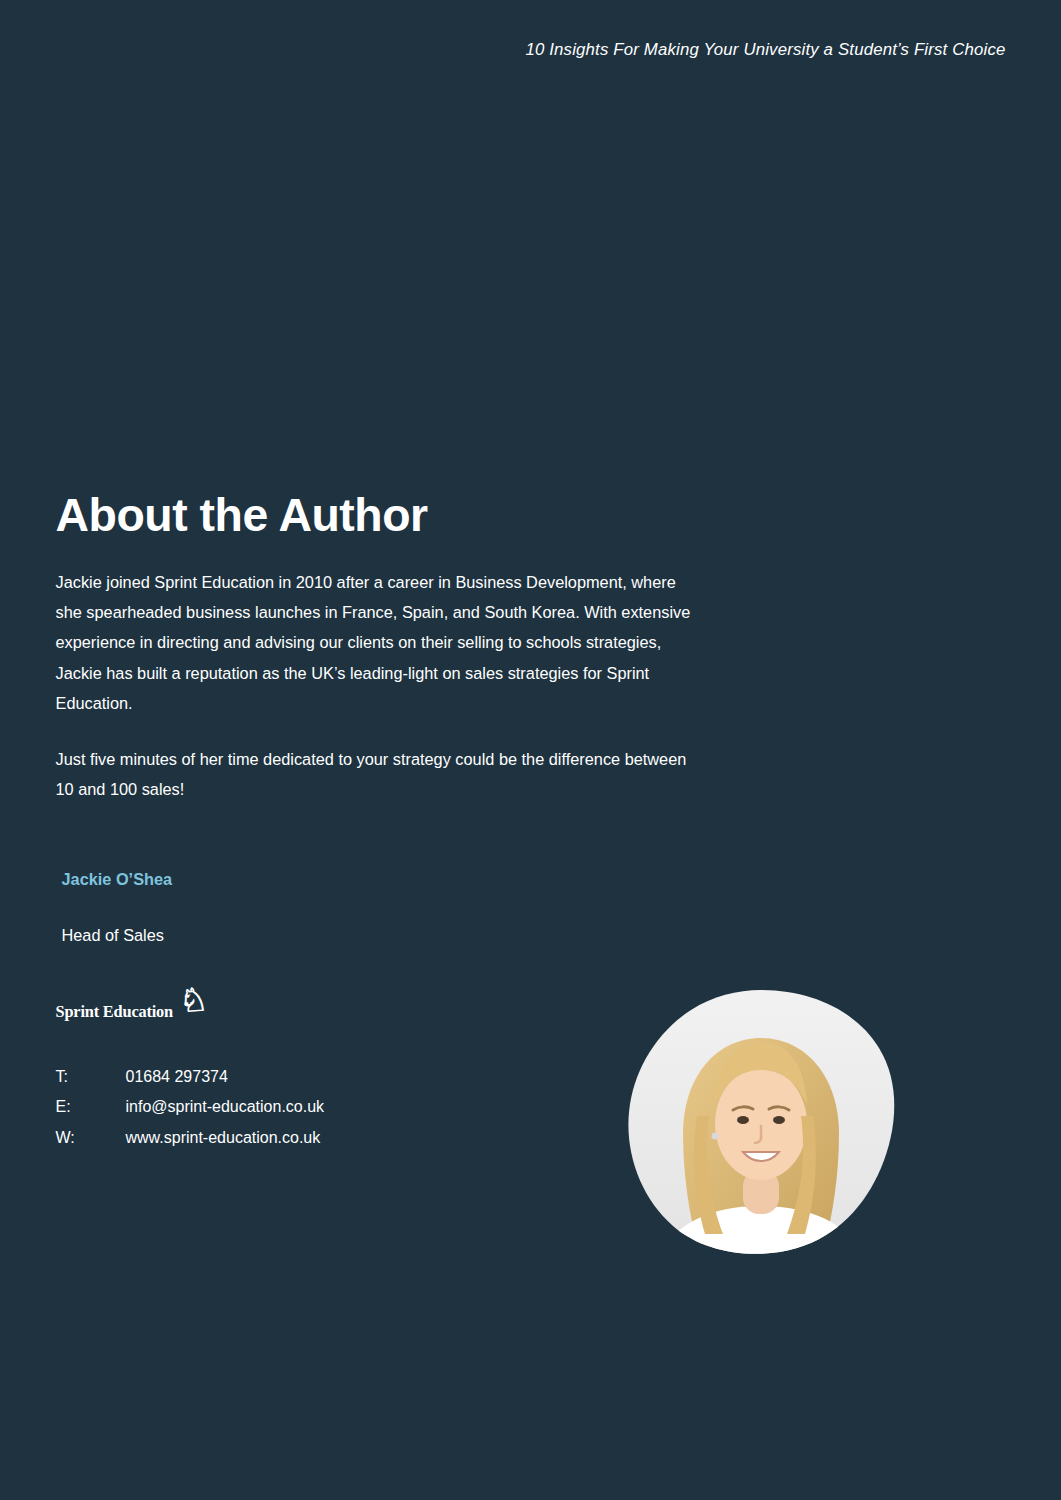10 Insights For Making Your University a Student’s First Choice
About the Author
Jackie joined Sprint Education in 2010 after a career in Business Development, where she spearheaded business launches in France, Spain, and South Korea. With extensive experience in directing and advising our clients on their selling to schools strategies, Jackie has built a reputation as the UK’s leading-light on sales strategies for Sprint Education.
Just five minutes of her time dedicated to your strategy could be the difference between 10 and 100 sales!
Jackie O’Shea
Head of Sales
Sprint Education♘
| T: | 01684 297374 |
| E: | info@sprint-education.co.uk |
| W: | www.sprint-education.co.uk |